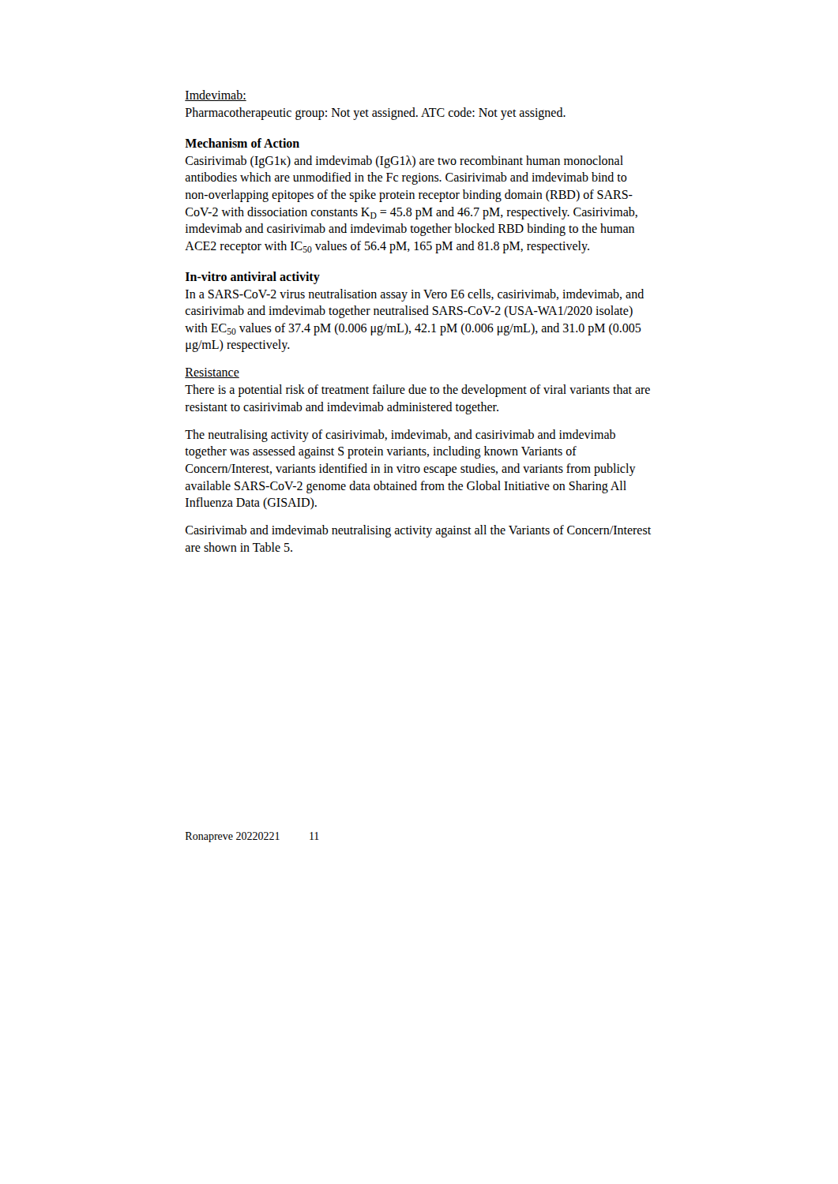Imdevimab:
Pharmacotherapeutic group: Not yet assigned. ATC code: Not yet assigned.
Mechanism of Action
Casirivimab (IgG1κ) and imdevimab (IgG1λ) are two recombinant human monoclonal antibodies which are unmodified in the Fc regions. Casirivimab and imdevimab bind to non-overlapping epitopes of the spike protein receptor binding domain (RBD) of SARS-CoV-2 with dissociation constants KD = 45.8 pM and 46.7 pM, respectively. Casirivimab, imdevimab and casirivimab and imdevimab together blocked RBD binding to the human ACE2 receptor with IC50 values of 56.4 pM, 165 pM and 81.8 pM, respectively.
In-vitro antiviral activity
In a SARS-CoV-2 virus neutralisation assay in Vero E6 cells, casirivimab, imdevimab, and casirivimab and imdevimab together neutralised SARS-CoV-2 (USA-WA1/2020 isolate) with EC50 values of 37.4 pM (0.006 μg/mL), 42.1 pM (0.006 μg/mL), and 31.0 pM (0.005 μg/mL) respectively.
Resistance
There is a potential risk of treatment failure due to the development of viral variants that are resistant to casirivimab and imdevimab administered together.
The neutralising activity of casirivimab, imdevimab, and casirivimab and imdevimab together was assessed against S protein variants, including known Variants of Concern/Interest, variants identified in in vitro escape studies, and variants from publicly available SARS-CoV-2 genome data obtained from the Global Initiative on Sharing All Influenza Data (GISAID).
Casirivimab and imdevimab neutralising activity against all the Variants of Concern/Interest are shown in Table 5.
Ronapreve 20220221 11